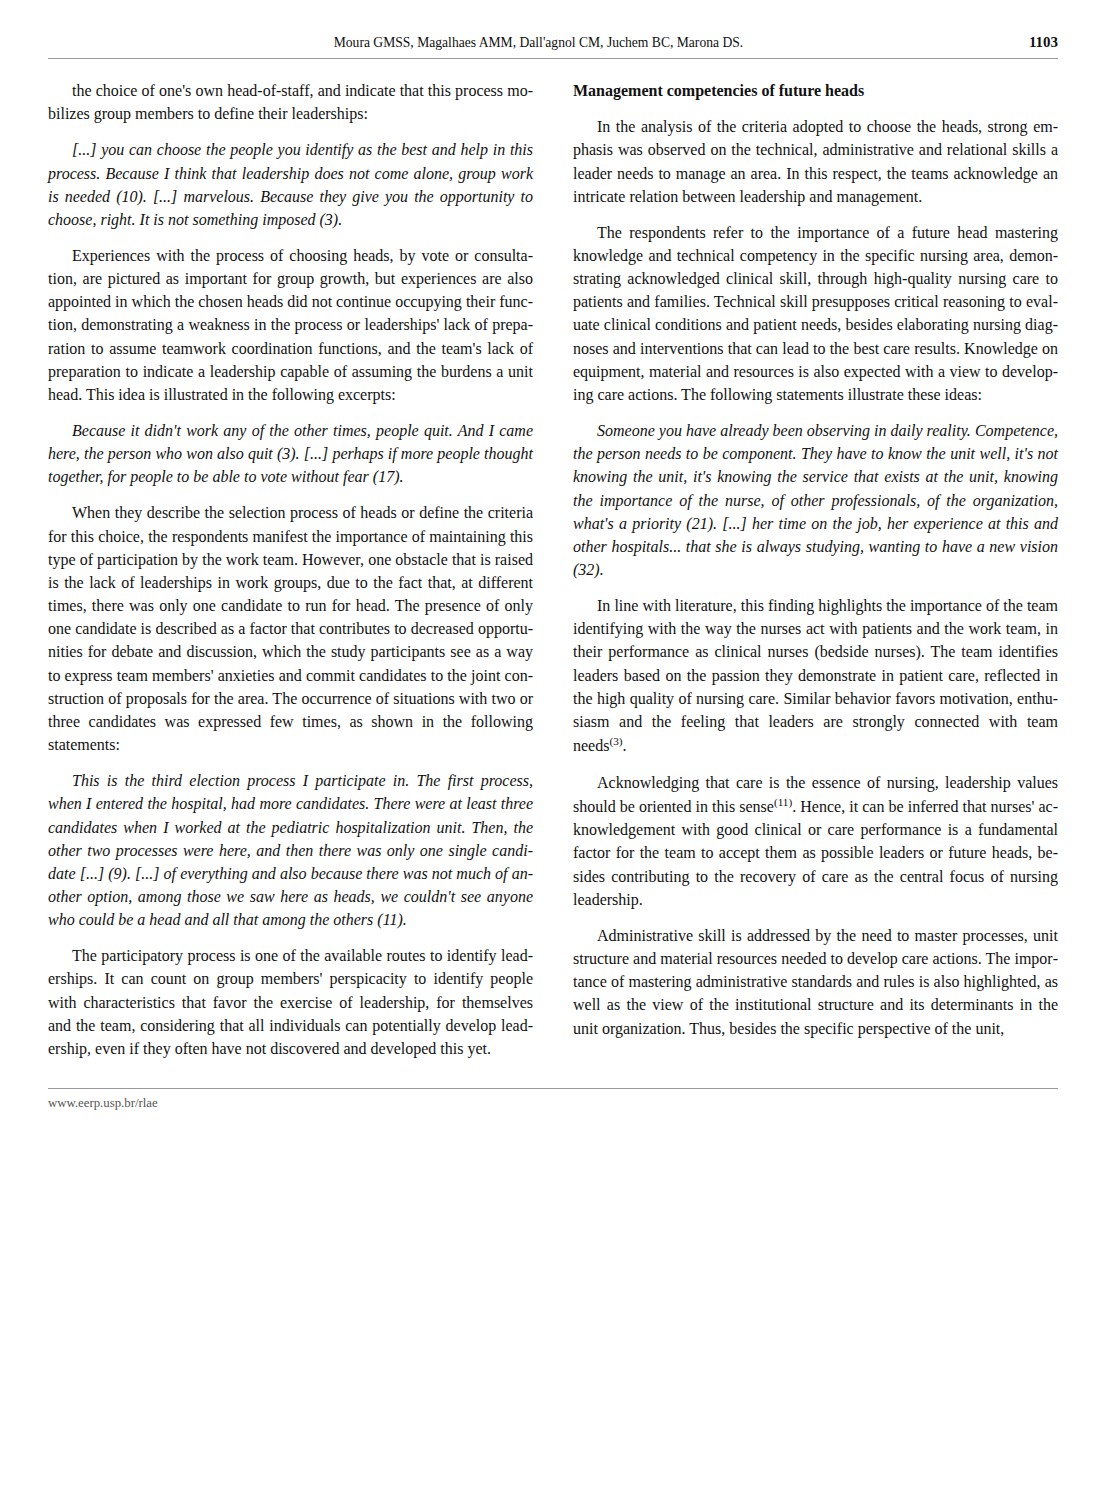Moura GMSS, Magalhaes AMM, Dall'agnol CM, Juchem BC, Marona DS.
1103
the choice of one's own head-of-staff, and indicate that this process mobilizes group members to define their leaderships:
[...] you can choose the people you identify as the best and help in this process. Because I think that leadership does not come alone, group work is needed (10). [...] marvelous. Because they give you the opportunity to choose, right. It is not something imposed (3).
Experiences with the process of choosing heads, by vote or consultation, are pictured as important for group growth, but experiences are also appointed in which the chosen heads did not continue occupying their function, demonstrating a weakness in the process or leaderships' lack of preparation to assume teamwork coordination functions, and the team's lack of preparation to indicate a leadership capable of assuming the burdens a unit head. This idea is illustrated in the following excerpts:
Because it didn't work any of the other times, people quit. And I came here, the person who won also quit (3). [...] perhaps if more people thought together, for people to be able to vote without fear (17).
When they describe the selection process of heads or define the criteria for this choice, the respondents manifest the importance of maintaining this type of participation by the work team. However, one obstacle that is raised is the lack of leaderships in work groups, due to the fact that, at different times, there was only one candidate to run for head. The presence of only one candidate is described as a factor that contributes to decreased opportunities for debate and discussion, which the study participants see as a way to express team members' anxieties and commit candidates to the joint construction of proposals for the area. The occurrence of situations with two or three candidates was expressed few times, as shown in the following statements:
This is the third election process I participate in. The first process, when I entered the hospital, had more candidates. There were at least three candidates when I worked at the pediatric hospitalization unit. Then, the other two processes were here, and then there was only one single candidate [...] (9). [...] of everything and also because there was not much of another option, among those we saw here as heads, we couldn't see anyone who could be a head and all that among the others (11).
The participatory process is one of the available routes to identify leaderships. It can count on group members' perspicacity to identify people with characteristics that favor the exercise of leadership, for themselves and the team, considering that all individuals can potentially develop leadership, even if they often have not discovered and developed this yet.
Management competencies of future heads
In the analysis of the criteria adopted to choose the heads, strong emphasis was observed on the technical, administrative and relational skills a leader needs to manage an area. In this respect, the teams acknowledge an intricate relation between leadership and management.
The respondents refer to the importance of a future head mastering knowledge and technical competency in the specific nursing area, demonstrating acknowledged clinical skill, through high-quality nursing care to patients and families. Technical skill presupposes critical reasoning to evaluate clinical conditions and patient needs, besides elaborating nursing diagnoses and interventions that can lead to the best care results. Knowledge on equipment, material and resources is also expected with a view to developing care actions. The following statements illustrate these ideas:
Someone you have already been observing in daily reality. Competence, the person needs to be component. They have to know the unit well, it's not knowing the unit, it's knowing the service that exists at the unit, knowing the importance of the nurse, of other professionals, of the organization, what's a priority (21). [...] her time on the job, her experience at this and other hospitals... that she is always studying, wanting to have a new vision (32).
In line with literature, this finding highlights the importance of the team identifying with the way the nurses act with patients and the work team, in their performance as clinical nurses (bedside nurses). The team identifies leaders based on the passion they demonstrate in patient care, reflected in the high quality of nursing care. Similar behavior favors motivation, enthusiasm and the feeling that leaders are strongly connected with team needs(3).
Acknowledging that care is the essence of nursing, leadership values should be oriented in this sense(11). Hence, it can be inferred that nurses' acknowledgement with good clinical or care performance is a fundamental factor for the team to accept them as possible leaders or future heads, besides contributing to the recovery of care as the central focus of nursing leadership.
Administrative skill is addressed by the need to master processes, unit structure and material resources needed to develop care actions. The importance of mastering administrative standards and rules is also highlighted, as well as the view of the institutional structure and its determinants in the unit organization. Thus, besides the specific perspective of the unit,
www.eerp.usp.br/rlae